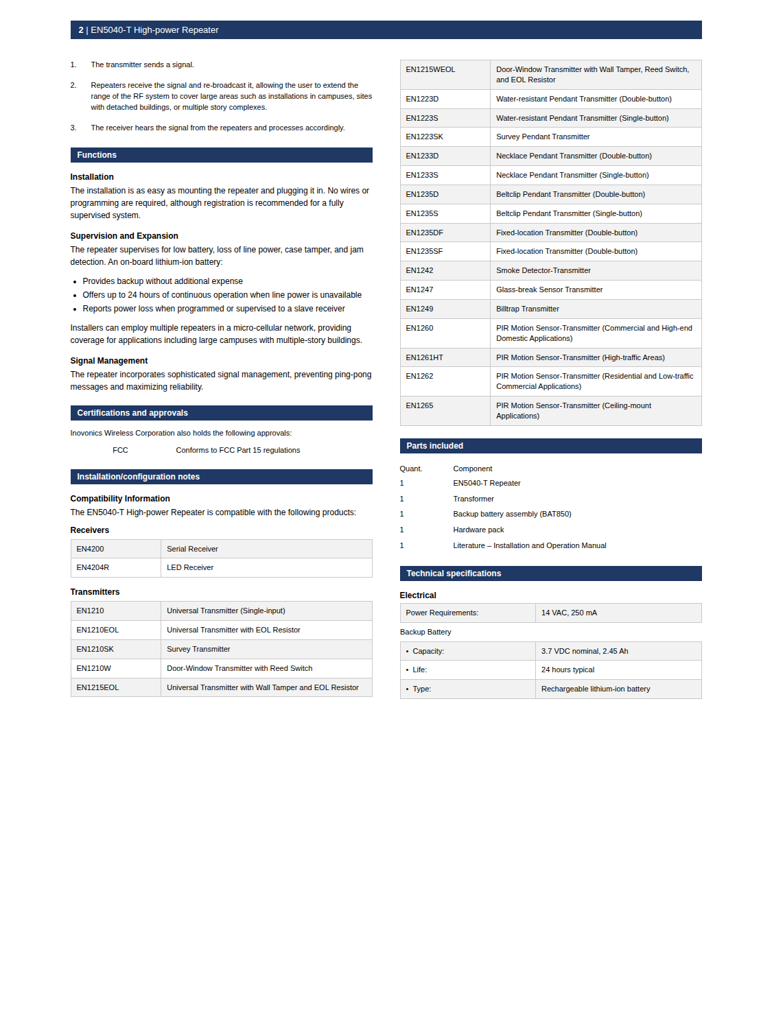2 | EN5040-T High-power Repeater
1. The transmitter sends a signal.
2. Repeaters receive the signal and re-broadcast it, allowing the user to extend the range of the RF system to cover large areas such as installations in campuses, sites with detached buildings, or multiple story complexes.
3. The receiver hears the signal from the repeaters and processes accordingly.
Functions
Installation
The installation is as easy as mounting the repeater and plugging it in. No wires or programming are required, although registration is recommended for a fully supervised system.
Supervision and Expansion
The repeater supervises for low battery, loss of line power, case tamper, and jam detection. An on-board lithium-ion battery:
Provides backup without additional expense
Offers up to 24 hours of continuous operation when line power is unavailable
Reports power loss when programmed or supervised to a slave receiver
Installers can employ multiple repeaters in a micro-cellular network, providing coverage for applications including large campuses with multiple-story buildings.
Signal Management
The repeater incorporates sophisticated signal management, preventing ping-pong messages and maximizing reliability.
Certifications and approvals
Inovonics Wireless Corporation also holds the following approvals:
| FCC | Conforms to FCC Part 15 regulations |
Installation/configuration notes
Compatibility Information
The EN5040-T High-power Repeater is compatible with the following products:
Receivers
| EN4200 | Serial Receiver |
| EN4204R | LED Receiver |
Transmitters
| EN1210 | Universal Transmitter (Single-input) |
| EN1210EOL | Universal Transmitter with EOL Resistor |
| EN1210SK | Survey Transmitter |
| EN1210W | Door-Window Transmitter with Reed Switch |
| EN1215EOL | Universal Transmitter with Wall Tamper and EOL Resistor |
| EN1215WEOL | Door-Window Transmitter with Wall Tamper, Reed Switch, and EOL Resistor |
| EN1223D | Water-resistant Pendant Transmitter (Double-button) |
| EN1223S | Water-resistant Pendant Transmitter (Single-button) |
| EN1223SK | Survey Pendant Transmitter |
| EN1233D | Necklace Pendant Transmitter (Double-button) |
| EN1233S | Necklace Pendant Transmitter (Single-button) |
| EN1235D | Beltclip Pendant Transmitter (Double-button) |
| EN1235S | Beltclip Pendant Transmitter (Single-button) |
| EN1235DF | Fixed-location Transmitter (Double-button) |
| EN1235SF | Fixed-location Transmitter (Double-button) |
| EN1242 | Smoke Detector-Transmitter |
| EN1247 | Glass-break Sensor Transmitter |
| EN1249 | Billtrap Transmitter |
| EN1260 | PIR Motion Sensor-Transmitter (Commercial and High-end Domestic Applications) |
| EN1261HT | PIR Motion Sensor-Transmitter (High-traffic Areas) |
| EN1262 | PIR Motion Sensor-Transmitter (Residential and Low-traffic Commercial Applications) |
| EN1265 | PIR Motion Sensor-Transmitter (Ceiling-mount Applications) |
Parts included
| Quant. | Component |
| --- | --- |
| 1 | EN5040-T Repeater |
| 1 | Transformer |
| 1 | Backup battery assembly (BAT850) |
| 1 | Hardware pack |
| 1 | Literature – Installation and Operation Manual |
Technical specifications
Electrical
| Power Requirements: | 14 VAC, 250 mA |
| Backup Battery |
| • Capacity: | 3.7 VDC nominal, 2.45 Ah |
| • Life: | 24 hours typical |
| • Type: | Rechargeable lithium-ion battery |